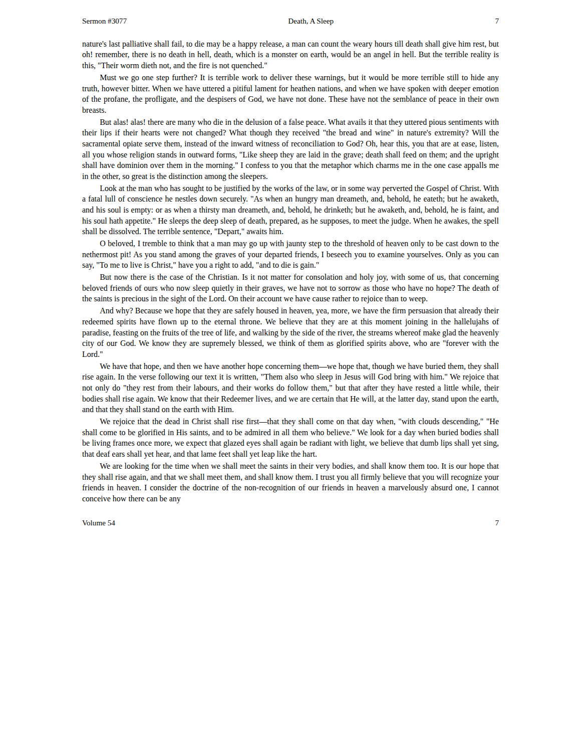Sermon #3077 Death, A Sleep 7
Death, A Sleep — Sermon #3077, page 7
nature's last palliative shall fail, to die may be a happy release, a man can count the weary hours till death shall give him rest, but oh! remember, there is no death in hell, death, which is a monster on earth, would be an angel in hell. But the terrible reality is this, "Their worm dieth not, and the fire is not quenched."
Must we go one step further? It is terrible work to deliver these warnings, but it would be more terrible still to hide any truth, however bitter. When we have uttered a pitiful lament for heathen nations, and when we have spoken with deeper emotion of the profane, the profligate, and the despisers of God, we have not done. These have not the semblance of peace in their own breasts.
But alas! alas! there are many who die in the delusion of a false peace. What avails it that they uttered pious sentiments with their lips if their hearts were not changed? What though they received "the bread and wine" in nature's extremity? Will the sacramental opiate serve them, instead of the inward witness of reconciliation to God? Oh, hear this, you that are at ease, listen, all you whose religion stands in outward forms, "Like sheep they are laid in the grave; death shall feed on them; and the upright shall have dominion over them in the morning." I confess to you that the metaphor which charms me in the one case appalls me in the other, so great is the distinction among the sleepers.
Look at the man who has sought to be justified by the works of the law, or in some way perverted the Gospel of Christ. With a fatal lull of conscience he nestles down securely. "As when an hungry man dreameth, and, behold, he eateth; but he awaketh, and his soul is empty: or as when a thirsty man dreameth, and, behold, he drinketh; but he awaketh, and, behold, he is faint, and his soul hath appetite." He sleeps the deep sleep of death, prepared, as he supposes, to meet the judge. When he awakes, the spell shall be dissolved. The terrible sentence, "Depart," awaits him.
O beloved, I tremble to think that a man may go up with jaunty step to the threshold of heaven only to be cast down to the nethermost pit! As you stand among the graves of your departed friends, I beseech you to examine yourselves. Only as you can say, "To me to live is Christ," have you a right to add, "and to die is gain."
But now there is the case of the Christian. Is it not matter for consolation and holy joy, with some of us, that concerning beloved friends of ours who now sleep quietly in their graves, we have not to sorrow as those who have no hope? The death of the saints is precious in the sight of the Lord. On their account we have cause rather to rejoice than to weep.
And why? Because we hope that they are safely housed in heaven, yea, more, we have the firm persuasion that already their redeemed spirits have flown up to the eternal throne. We believe that they are at this moment joining in the hallelujahs of paradise, feasting on the fruits of the tree of life, and walking by the side of the river, the streams whereof make glad the heavenly city of our God. We know they are supremely blessed, we think of them as glorified spirits above, who are "forever with the Lord."
We have that hope, and then we have another hope concerning them—we hope that, though we have buried them, they shall rise again. In the verse following our text it is written, "Them also who sleep in Jesus will God bring with him." We rejoice that not only do "they rest from their labours, and their works do follow them," but that after they have rested a little while, their bodies shall rise again. We know that their Redeemer lives, and we are certain that He will, at the latter day, stand upon the earth, and that they shall stand on the earth with Him.
We rejoice that the dead in Christ shall rise first—that they shall come on that day when, "with clouds descending," "He shall come to be glorified in His saints, and to be admired in all them who believe." We look for a day when buried bodies shall be living frames once more, we expect that glazed eyes shall again be radiant with light, we believe that dumb lips shall yet sing, that deaf ears shall yet hear, and that lame feet shall yet leap like the hart.
We are looking for the time when we shall meet the saints in their very bodies, and shall know them too. It is our hope that they shall rise again, and that we shall meet them, and shall know them. I trust you all firmly believe that you will recognize your friends in heaven. I consider the doctrine of the non-recognition of our friends in heaven a marvelously absurd one, I cannot conceive how there can be any
Volume 54 7